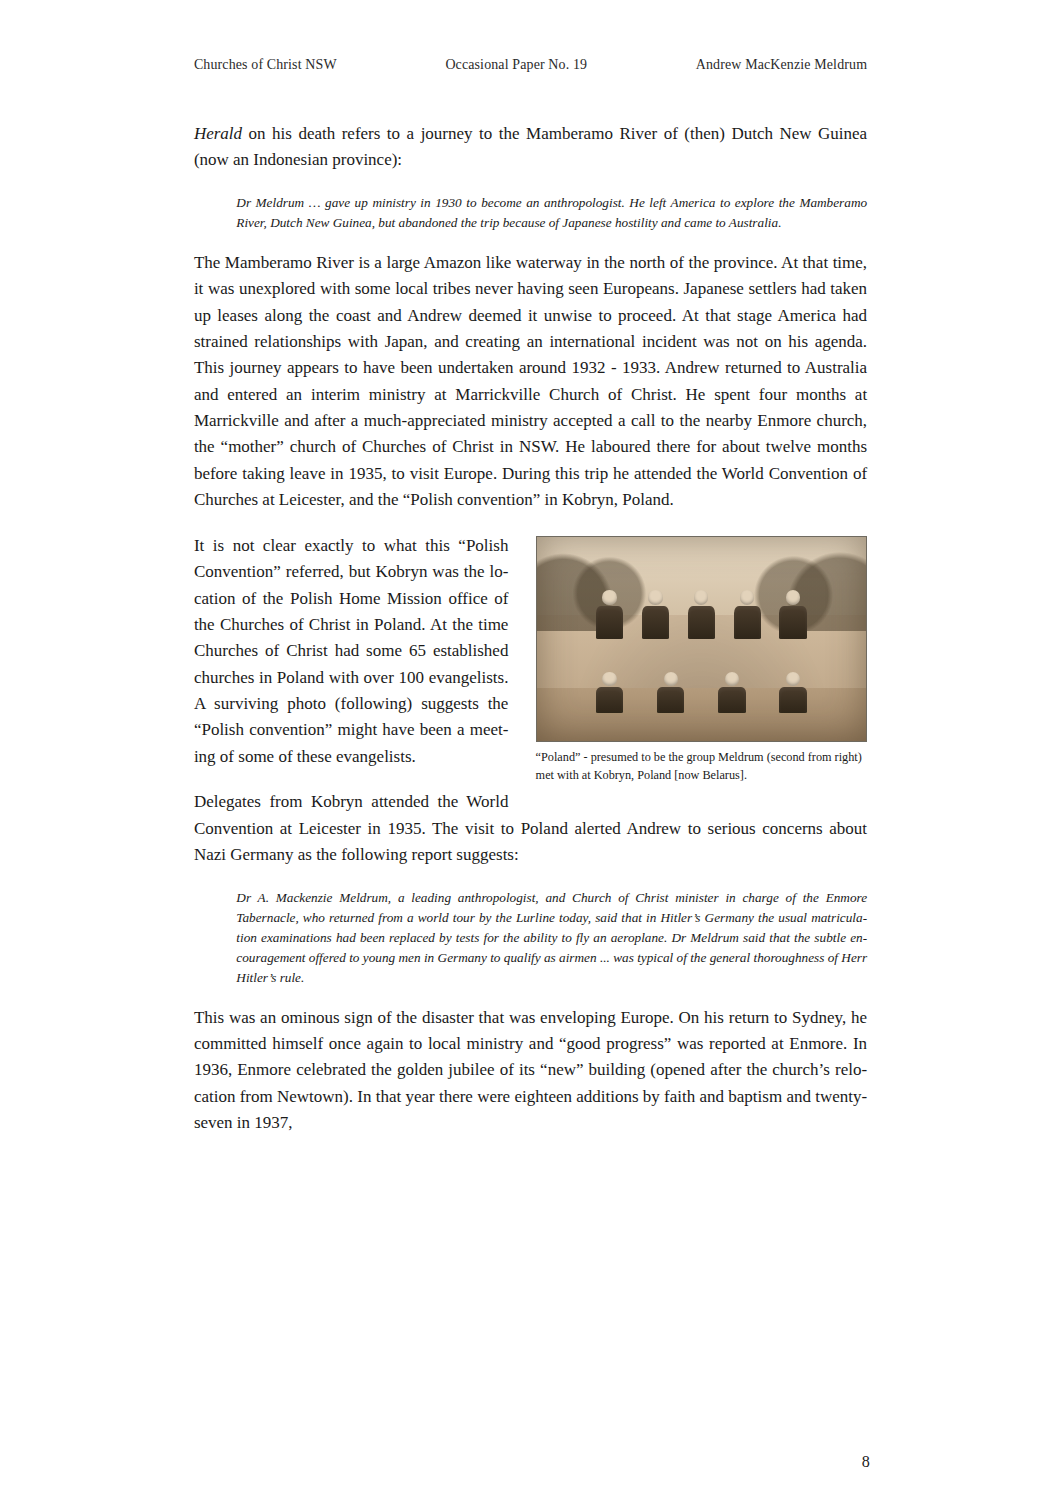Churches of Christ NSW
Occasional Paper No. 19
Andrew MacKenzie Meldrum
Herald on his death refers to a journey to the Mamberamo River of (then) Dutch New Guinea (now an Indonesian province):
Dr Meldrum … gave up ministry in 1930 to become an anthropologist. He left America to explore the Mamberamo River, Dutch New Guinea, but abandoned the trip because of Japanese hostility and came to Australia.
The Mamberamo River is a large Amazon like waterway in the north of the province. At that time, it was unexplored with some local tribes never having seen Europeans. Japanese settlers had taken up leases along the coast and Andrew deemed it unwise to proceed. At that stage America had strained relationships with Japan, and creating an international incident was not on his agenda. This journey appears to have been undertaken around 1932 - 1933. Andrew returned to Australia and entered an interim ministry at Marrickville Church of Christ. He spent four months at Marrickville and after a much-appreciated ministry accepted a call to the nearby Enmore church, the “mother” church of Churches of Christ in NSW. He laboured there for about twelve months before taking leave in 1935, to visit Europe. During this trip he attended the World Convention of Churches at Leicester, and the “Polish convention” in Kobryn, Poland.
“Poland” - presumed to be the group Meldrum (second from right) met with at Kobryn, Poland [now Belarus].
It is not clear exactly to what this “Polish Convention” referred, but Kobryn was the location of the Polish Home Mission office of the Churches of Christ in Poland. At the time Churches of Christ had some 65 established churches in Poland with over 100 evangelists. A surviving photo (following) suggests the “Polish convention” might have been a meeting of some of these evangelists.
Delegates from Kobryn attended the World Convention at Leicester in 1935. The visit to Poland alerted Andrew to serious concerns about Nazi Germany as the following report suggests:
Dr A. Mackenzie Meldrum, a leading anthropologist, and Church of Christ minister in charge of the Enmore Tabernacle, who returned from a world tour by the Lurline today, said that in Hitler’s Germany the usual matriculation examinations had been replaced by tests for the ability to fly an aeroplane. Dr Meldrum said that the subtle encouragement offered to young men in Germany to qualify as airmen ... was typical of the general thoroughness of Herr Hitler’s rule.
This was an ominous sign of the disaster that was enveloping Europe. On his return to Sydney, he committed himself once again to local ministry and “good progress” was reported at Enmore. In 1936, Enmore celebrated the golden jubilee of its “new” building (opened after the church’s relocation from Newtown). In that year there were eighteen additions by faith and baptism and twenty-seven in 1937,
8